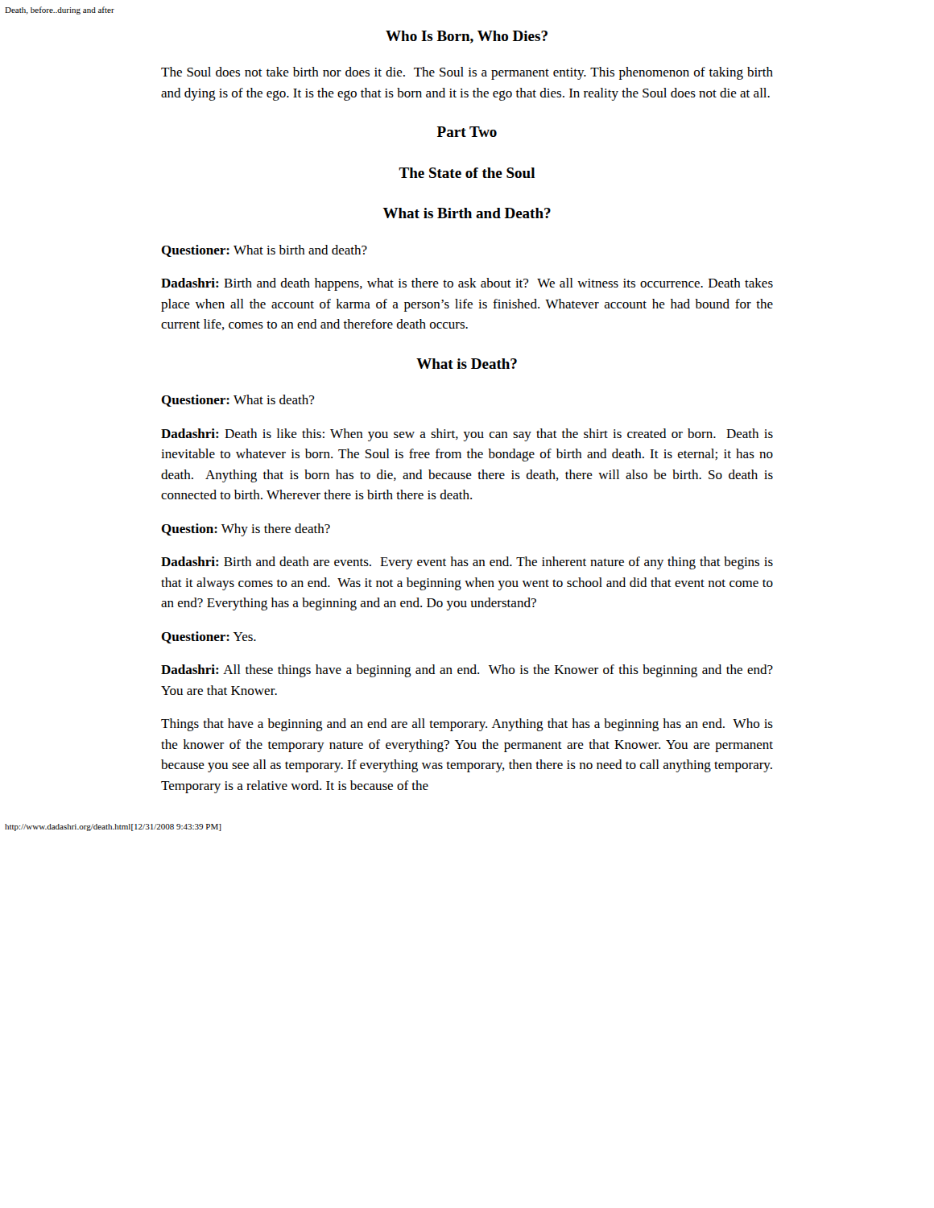Death, before..during and after
Who Is Born, Who Dies?
The Soul does not take birth nor does it die. The Soul is a permanent entity. This phenomenon of taking birth and dying is of the ego. It is the ego that is born and it is the ego that dies. In reality the Soul does not die at all.
Part Two
The State of the Soul
What is Birth and Death?
Questioner: What is birth and death?
Dadashri: Birth and death happens, what is there to ask about it? We all witness its occurrence. Death takes place when all the account of karma of a person’s life is finished. Whatever account he had bound for the current life, comes to an end and therefore death occurs.
What is Death?
Questioner: What is death?
Dadashri: Death is like this: When you sew a shirt, you can say that the shirt is created or born. Death is inevitable to whatever is born. The Soul is free from the bondage of birth and death. It is eternal; it has no death. Anything that is born has to die, and because there is death, there will also be birth. So death is connected to birth. Wherever there is birth there is death.
Question: Why is there death?
Dadashri: Birth and death are events. Every event has an end. The inherent nature of any thing that begins is that it always comes to an end. Was it not a beginning when you went to school and did that event not come to an end? Everything has a beginning and an end. Do you understand?
Questioner: Yes.
Dadashri: All these things have a beginning and an end. Who is the Knower of this beginning and the end? You are that Knower.
Things that have a beginning and an end are all temporary. Anything that has a beginning has an end. Who is the knower of the temporary nature of everything? You the permanent are that Knower. You are permanent because you see all as temporary. If everything was temporary, then there is no need to call anything temporary. Temporary is a relative word. It is because of the
http://www.dadashri.org/death.html[12/31/2008 9:43:39 PM]